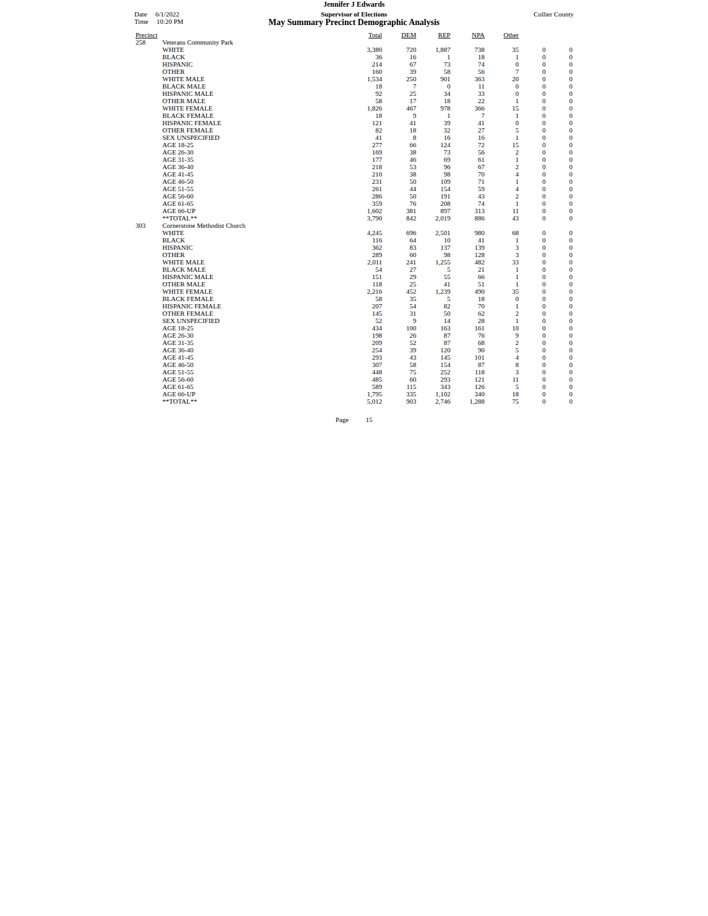Jennifer J Edwards
| Date 6/1/2022 | Supervisor of Elections | Collier County |
| Time 10:20 PM | May Summary Precinct Demographic Analysis | |
| Precinct | Total | DEM | REP | NPA | Other | | |
| --- | --- | --- | --- | --- | --- | --- | --- |
| 258 | Veterans Community Park | | | | | | | |
| | WHITE | 3,380 | 720 | 1,887 | 738 | 35 | 0 | 0 |
| | BLACK | 36 | 16 | 1 | 18 | 1 | 0 | 0 |
| | HISPANIC | 214 | 67 | 73 | 74 | 0 | 0 | 0 |
| | OTHER | 160 | 39 | 58 | 56 | 7 | 0 | 0 |
| | WHITE MALE | 1,534 | 250 | 901 | 363 | 20 | 0 | 0 |
| | BLACK MALE | 18 | 7 | 0 | 11 | 0 | 0 | 0 |
| | HISPANIC MALE | 92 | 25 | 34 | 33 | 0 | 0 | 0 |
| | OTHER MALE | 58 | 17 | 18 | 22 | 1 | 0 | 0 |
| | WHITE FEMALE | 1,826 | 467 | 978 | 366 | 15 | 0 | 0 |
| | BLACK FEMALE | 18 | 9 | 1 | 7 | 1 | 0 | 0 |
| | HISPANIC FEMALE | 121 | 41 | 39 | 41 | 0 | 0 | 0 |
| | OTHER FEMALE | 82 | 18 | 32 | 27 | 5 | 0 | 0 |
| | SEX UNSPECIFIED | 41 | 8 | 16 | 16 | 1 | 0 | 0 |
| | AGE 18-25 | 277 | 66 | 124 | 72 | 15 | 0 | 0 |
| | AGE 26-30 | 169 | 38 | 73 | 56 | 2 | 0 | 0 |
| | AGE 31-35 | 177 | 46 | 69 | 61 | 1 | 0 | 0 |
| | AGE 36-40 | 218 | 53 | 96 | 67 | 2 | 0 | 0 |
| | AGE 41-45 | 210 | 38 | 98 | 70 | 4 | 0 | 0 |
| | AGE 46-50 | 231 | 50 | 109 | 71 | 1 | 0 | 0 |
| | AGE 51-55 | 261 | 44 | 154 | 59 | 4 | 0 | 0 |
| | AGE 56-60 | 286 | 50 | 191 | 43 | 2 | 0 | 0 |
| | AGE 61-65 | 359 | 76 | 208 | 74 | 1 | 0 | 0 |
| | AGE 66-UP | 1,602 | 381 | 897 | 313 | 11 | 0 | 0 |
| | **TOTAL** | 3,790 | 842 | 2,019 | 886 | 43 | 0 | 0 |
| 303 | Cornerstone Methodist Church | | | | | | | |
| | WHITE | 4,245 | 696 | 2,501 | 980 | 68 | 0 | 0 |
| | BLACK | 116 | 64 | 10 | 41 | 1 | 0 | 0 |
| | HISPANIC | 362 | 83 | 137 | 139 | 3 | 0 | 0 |
| | OTHER | 289 | 60 | 98 | 128 | 3 | 0 | 0 |
| | WHITE MALE | 2,011 | 241 | 1,255 | 482 | 33 | 0 | 0 |
| | BLACK MALE | 54 | 27 | 5 | 21 | 1 | 0 | 0 |
| | HISPANIC MALE | 151 | 29 | 55 | 66 | 1 | 0 | 0 |
| | OTHER MALE | 118 | 25 | 41 | 51 | 1 | 0 | 0 |
| | WHITE FEMALE | 2,216 | 452 | 1,239 | 490 | 35 | 0 | 0 |
| | BLACK FEMALE | 58 | 35 | 5 | 18 | 0 | 0 | 0 |
| | HISPANIC FEMALE | 207 | 54 | 82 | 70 | 1 | 0 | 0 |
| | OTHER FEMALE | 145 | 31 | 50 | 62 | 2 | 0 | 0 |
| | SEX UNSPECIFIED | 52 | 9 | 14 | 28 | 1 | 0 | 0 |
| | AGE 18-25 | 434 | 100 | 163 | 161 | 10 | 0 | 0 |
| | AGE 26-30 | 198 | 26 | 87 | 76 | 9 | 0 | 0 |
| | AGE 31-35 | 209 | 52 | 87 | 68 | 2 | 0 | 0 |
| | AGE 36-40 | 254 | 39 | 120 | 90 | 5 | 0 | 0 |
| | AGE 41-45 | 293 | 43 | 145 | 101 | 4 | 0 | 0 |
| | AGE 46-50 | 307 | 58 | 154 | 87 | 8 | 0 | 0 |
| | AGE 51-55 | 448 | 75 | 252 | 118 | 3 | 0 | 0 |
| | AGE 56-60 | 485 | 60 | 293 | 121 | 11 | 0 | 0 |
| | AGE 61-65 | 589 | 115 | 343 | 126 | 5 | 0 | 0 |
| | AGE 66-UP | 1,795 | 335 | 1,102 | 340 | 18 | 0 | 0 |
| | **TOTAL** | 5,012 | 903 | 2,746 | 1,288 | 75 | 0 | 0 |
Page15